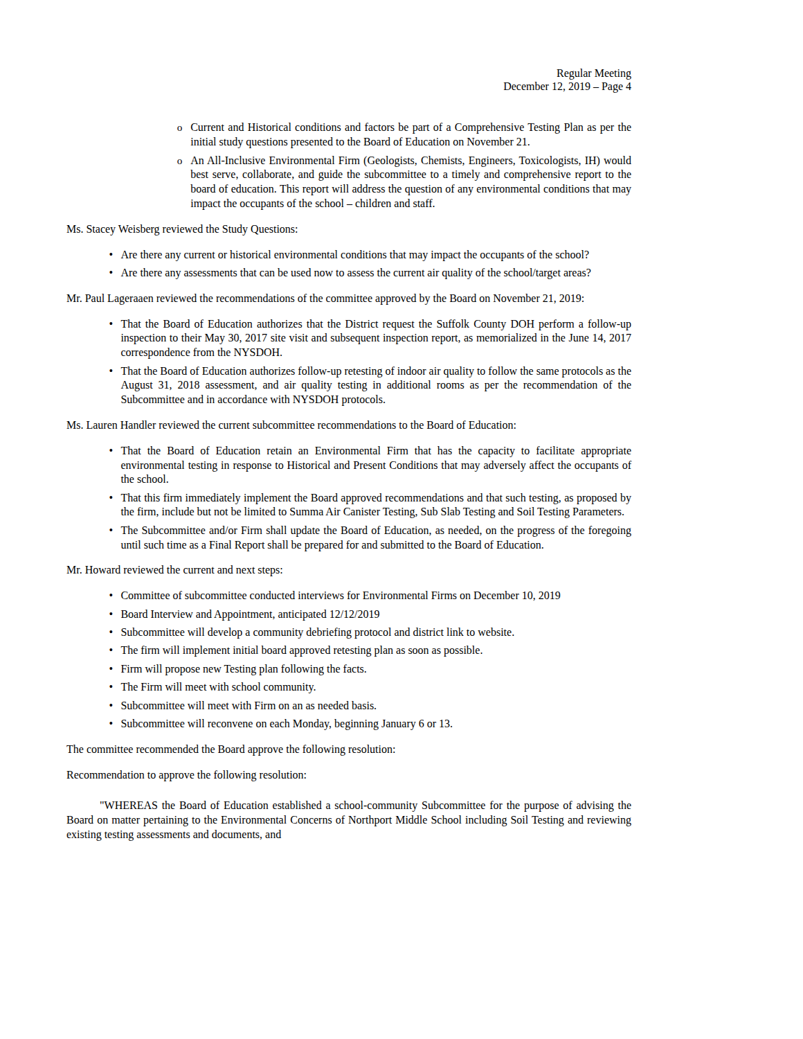Regular Meeting
December 12, 2019 – Page 4
Current and Historical conditions and factors be part of a Comprehensive Testing Plan as per the initial study questions presented to the Board of Education on November 21.
An All-Inclusive Environmental Firm (Geologists, Chemists, Engineers, Toxicologists, IH) would best serve, collaborate, and guide the subcommittee to a timely and comprehensive report to the board of education. This report will address the question of any environmental conditions that may impact the occupants of the school – children and staff.
Ms. Stacey Weisberg reviewed the Study Questions:
Are there any current or historical environmental conditions that may impact the occupants of the school?
Are there any assessments that can be used now to assess the current air quality of the school/target areas?
Mr. Paul Lageraaen reviewed the recommendations of the committee approved by the Board on November 21, 2019:
That the Board of Education authorizes that the District request the Suffolk County DOH perform a follow-up inspection to their May 30, 2017 site visit and subsequent inspection report, as memorialized in the June 14, 2017 correspondence from the NYSDOH.
That the Board of Education authorizes follow-up retesting of indoor air quality to follow the same protocols as the August 31, 2018 assessment, and air quality testing in additional rooms as per the recommendation of the Subcommittee and in accordance with NYSDOH protocols.
Ms. Lauren Handler reviewed the current subcommittee recommendations to the Board of Education:
That the Board of Education retain an Environmental Firm that has the capacity to facilitate appropriate environmental testing in response to Historical and Present Conditions that may adversely affect the occupants of the school.
That this firm immediately implement the Board approved recommendations and that such testing, as proposed by the firm, include but not be limited to Summa Air Canister Testing, Sub Slab Testing and Soil Testing Parameters.
The Subcommittee and/or Firm shall update the Board of Education, as needed, on the progress of the foregoing until such time as a Final Report shall be prepared for and submitted to the Board of Education.
Mr. Howard reviewed the current and next steps:
Committee of subcommittee conducted interviews for Environmental Firms on December 10, 2019
Board Interview and Appointment, anticipated 12/12/2019
Subcommittee will develop a community debriefing protocol and district link to website.
The firm will implement initial board approved retesting plan as soon as possible.
Firm will propose new Testing plan following the facts.
The Firm will meet with school community.
Subcommittee will meet with Firm on an as needed basis.
Subcommittee will reconvene on each Monday, beginning January 6 or 13.
The committee recommended the Board approve the following resolution:
Recommendation to approve the following resolution:
"WHEREAS the Board of Education established a school-community Subcommittee for the purpose of advising the Board on matter pertaining to the Environmental Concerns of Northport Middle School including Soil Testing and reviewing existing testing assessments and documents, and